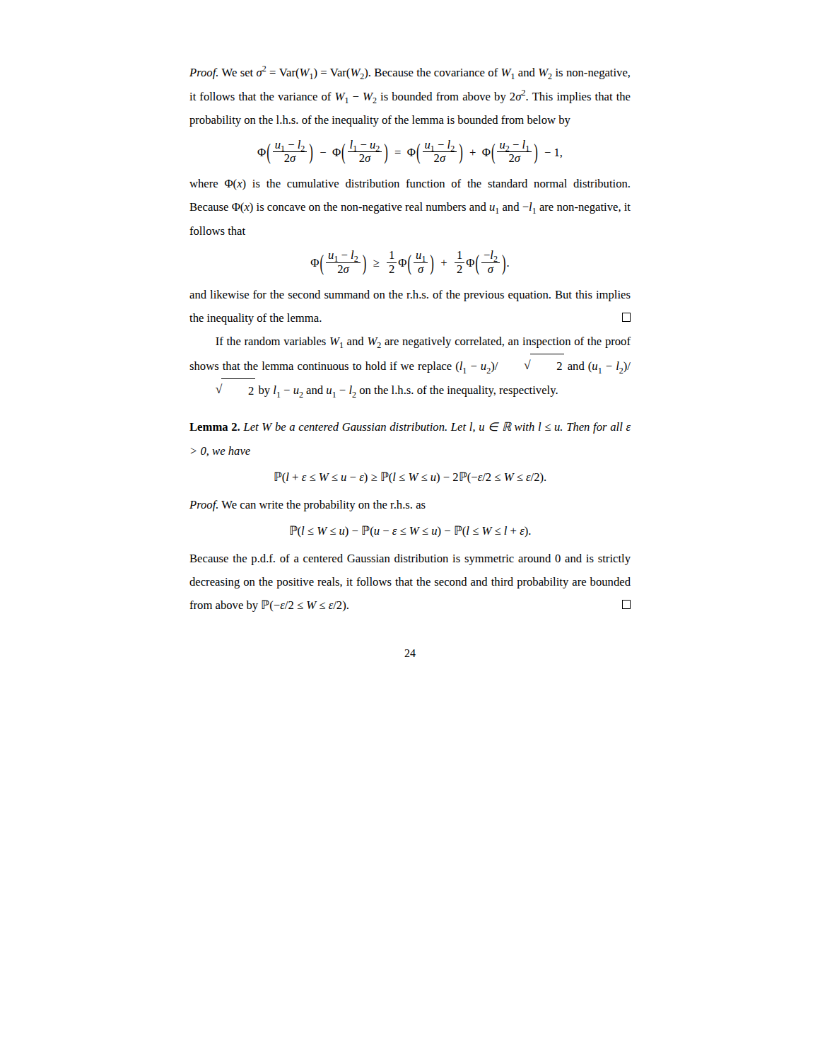Proof. We set σ2 = Var(W1) = Var(W2). Because the covariance of W1 and W2 is non-negative, it follows that the variance of W1 − W2 is bounded from above by 2σ2. This implies that the probability on the l.h.s. of the inequality of the lemma is bounded from below by
Φ(u1 − l22σ) − Φ(l1 − u22σ) = Φ(u1 − l22σ) + Φ(u2 − l12σ) − 1,
where Φ(x) is the cumulative distribution function of the standard normal distribution. Because Φ(x) is concave on the non-negative real numbers and u1 and −l1 are non-negative, it follows that
Φ(u1 − l22σ) ≥ 12 Φ(u1 σ) + 12 Φ(−l2 σ).
and likewise for the second summand on the r.h.s. of the previous equation. But this implies the inequality of the lemma.
If the random variables W1 and W2 are negatively correlated, an inspection of the proof shows that the lemma continuous to hold if we replace (l1 − u2)/2 and (u1 − l2)/2 by l1 − u2 and u1 − l2 on the l.h.s. of the inequality, respectively.
Lemma 2. Let W be a centered Gaussian distribution. Let l, u ∈ ℝ with l ≤ u. Then for all ε > 0, we have
ℙ(l + ε ≤ W ≤ u − ε) ≥ ℙ(l ≤ W ≤ u) − 2ℙ(−ε/2 ≤ W ≤ ε/2).
Proof. We can write the probability on the r.h.s. as
ℙ(l ≤ W ≤ u) − ℙ(u − ε ≤ W ≤ u) − ℙ(l ≤ W ≤ l + ε).
Because the p.d.f. of a centered Gaussian distribution is symmetric around 0 and is strictly decreasing on the positive reals, it follows that the second and third probability are bounded from above by ℙ(−ε/2 ≤ W ≤ ε/2).
24